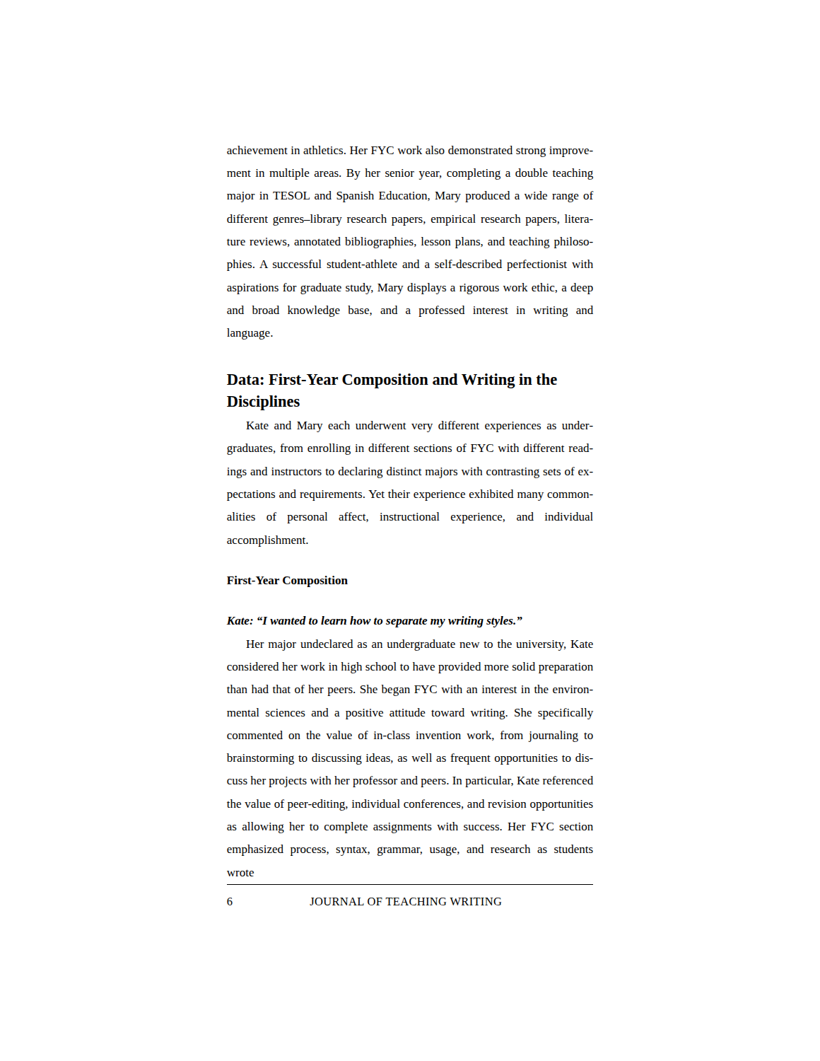achievement in athletics. Her FYC work also demonstrated strong improvement in multiple areas. By her senior year, completing a double teaching major in TESOL and Spanish Education, Mary produced a wide range of different genres–library research papers, empirical research papers, literature reviews, annotated bibliographies, lesson plans, and teaching philosophies. A successful student-athlete and a self-described perfectionist with aspirations for graduate study, Mary displays a rigorous work ethic, a deep and broad knowledge base, and a professed interest in writing and language.
Data: First-Year Composition and Writing in the Disciplines
Kate and Mary each underwent very different experiences as undergraduates, from enrolling in different sections of FYC with different readings and instructors to declaring distinct majors with contrasting sets of expectations and requirements. Yet their experience exhibited many commonalities of personal affect, instructional experience, and individual accomplishment.
First-Year Composition
Kate: “I wanted to learn how to separate my writing styles.”
Her major undeclared as an undergraduate new to the university, Kate considered her work in high school to have provided more solid preparation than had that of her peers. She began FYC with an interest in the environmental sciences and a positive attitude toward writing. She specifically commented on the value of in-class invention work, from journaling to brainstorming to discussing ideas, as well as frequent opportunities to discuss her projects with her professor and peers. In particular, Kate referenced the value of peer-editing, individual conferences, and revision opportunities as allowing her to complete assignments with success. Her FYC section emphasized process, syntax, grammar, usage, and research as students wrote
6 JOURNAL OF TEACHING WRITING